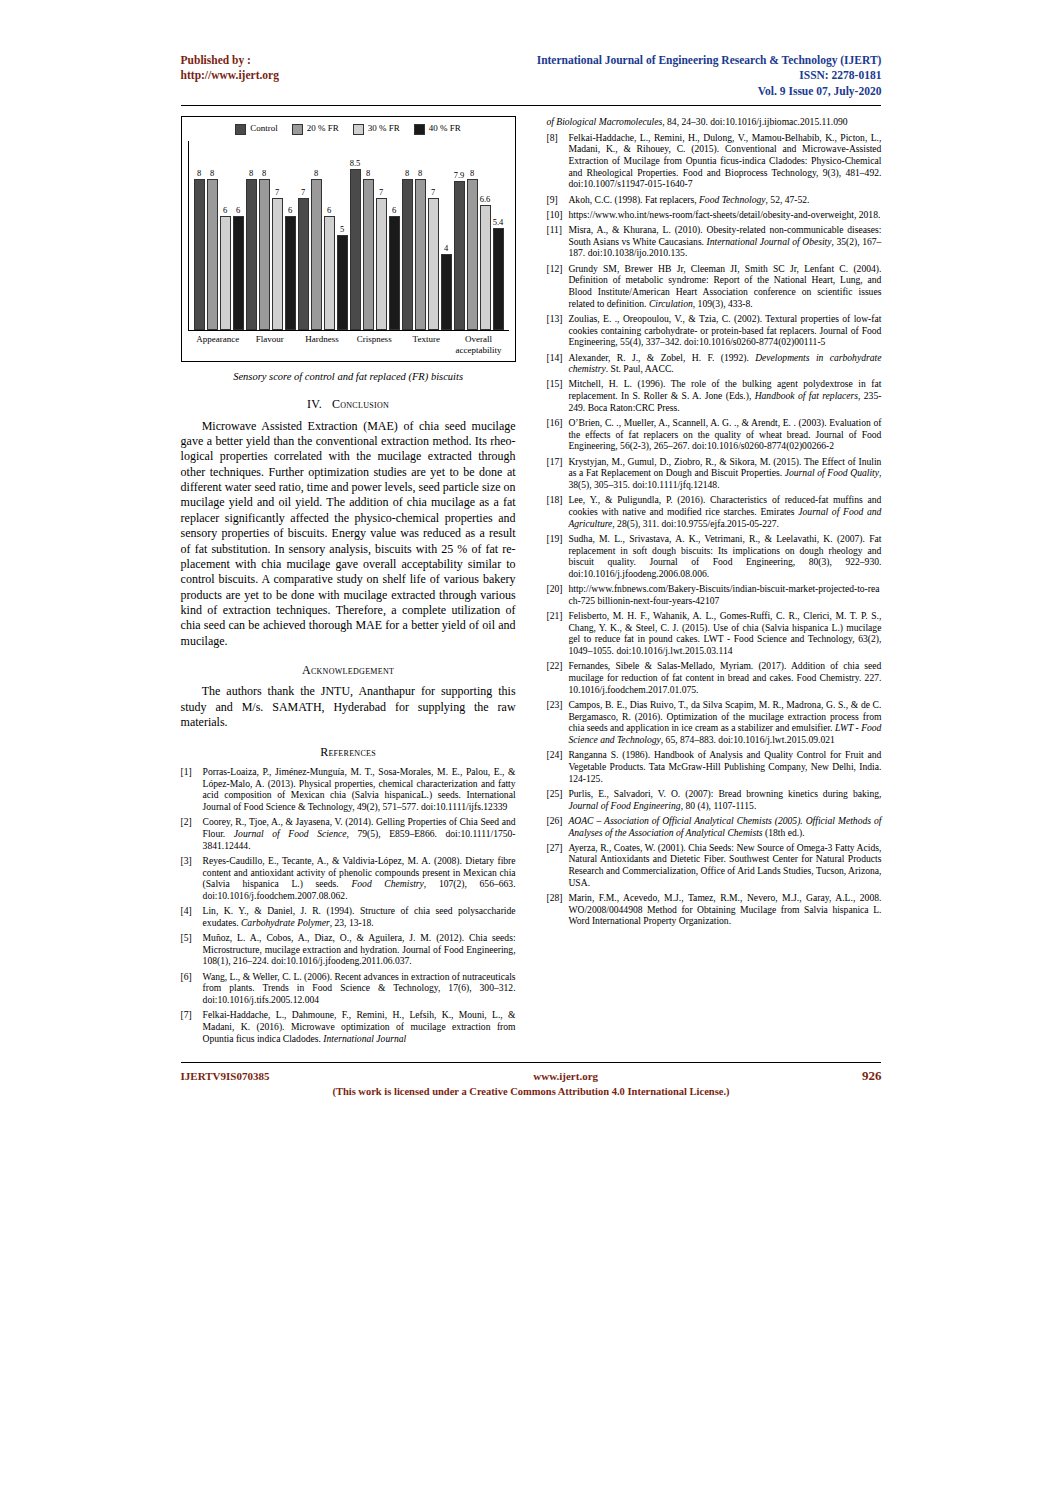Published by :
http://www.ijert.org
International Journal of Engineering Research & Technology (IJERT)
ISSN: 2278-0181
Vol. 9 Issue 07, July-2020
Control 20 % FR 30 % FR 40 % FR
8
8
6
6
8
8
7
6
7
8
6
5
8.5
8
7
6
8
8
7
4
7.9
8
6.6
5.4
Appearance
Flavour
Hardness
Crispness
Texture
Overall
acceptability
Sensory score of control and fat replaced (FR) biscuits
IV. Conclusion
Microwave Assisted Extraction (MAE) of chia seed mucilage gave a better yield than the conventional extraction method. Its rheological properties correlated with the mucilage extracted through other techniques. Further optimization studies are yet to be done at different water seed ratio, time and power levels, seed particle size on mucilage yield and oil yield. The addition of chia mucilage as a fat replacer significantly affected the physico-chemical properties and sensory properties of biscuits. Energy value was reduced as a result of fat substitution. In sensory analysis, biscuits with 25 % of fat replacement with chia mucilage gave overall acceptability similar to control biscuits. A comparative study on shelf life of various bakery products are yet to be done with mucilage extracted through various kind of extraction techniques. Therefore, a complete utilization of chia seed can be achieved thorough MAE for a better yield of oil and mucilage.
Acknowledgement
The authors thank the JNTU, Ananthapur for supporting this study and M/s. SAMATH, Hyderabad for supplying the raw materials.
References
[1] Porras-Loaiza, P., Jiménez-Munguía, M. T., Sosa-Morales, M. E., Palou, E., & López-Malo, A. (2013). Physical properties, chemical characterization and fatty acid composition of Mexican chia (Salvia hispanicaL.) seeds. International Journal of Food Science & Technology, 49(2), 571–577. doi:10.1111/ijfs.12339
[2] Coorey, R., Tjoe, A., & Jayasena, V. (2014). Gelling Properties of Chia Seed and Flour. Journal of Food Science, 79(5), E859–E866. doi:10.1111/1750-3841.12444.
[3] Reyes-Caudillo, E., Tecante, A., & Valdivia-López, M. A. (2008). Dietary fibre content and antioxidant activity of phenolic compounds present in Mexican chia (Salvia hispanica L.) seeds. Food Chemistry, 107(2), 656–663. doi:10.1016/j.foodchem.2007.08.062.
[4] Lin, K. Y., & Daniel, J. R. (1994). Structure of chia seed polysaccharide exudates. Carbohydrate Polymer, 23, 13-18.
[5] Muñoz, L. A., Cobos, A., Diaz, O., & Aguilera, J. M. (2012). Chia seeds: Microstructure, mucilage extraction and hydration. Journal of Food Engineering, 108(1), 216–224. doi:10.1016/j.jfoodeng.2011.06.037.
[6] Wang, L., & Weller, C. L. (2006). Recent advances in extraction of nutraceuticals from plants. Trends in Food Science & Technology, 17(6), 300–312. doi:10.1016/j.tifs.2005.12.004
[7] Felkai-Haddache, L., Dahmoune, F., Remini, H., Lefsih, K., Mouni, L., & Madani, K. (2016). Microwave optimization of mucilage extraction from Opuntia ficus indica Cladodes. International Journal
of Biological Macromolecules, 84, 24–30. doi:10.1016/j.ijbiomac.2015.11.090
[8] Felkai-Haddache, L., Remini, H., Dulong, V., Mamou-Belhabib, K., Picton, L., Madani, K., & Rihouey, C. (2015). Conventional and Microwave-Assisted Extraction of Mucilage from Opuntia ficus-indica Cladodes: Physico-Chemical and Rheological Properties. Food and Bioprocess Technology, 9(3), 481–492. doi:10.1007/s11947-015-1640-7
[9] Akoh, C.C. (1998). Fat replacers, Food Technology, 52, 47-52.
[10] https://www.who.int/news-room/fact-sheets/detail/obesity-and-overweight, 2018.
[11] Misra, A., & Khurana, L. (2010). Obesity-related non-communicable diseases: South Asians vs White Caucasians. International Journal of Obesity, 35(2), 167–187. doi:10.1038/ijo.2010.135.
[12] Grundy SM, Brewer HB Jr, Cleeman JI, Smith SC Jr, Lenfant C. (2004). Definition of metabolic syndrome: Report of the National Heart, Lung, and Blood Institute/American Heart Association conference on scientific issues related to definition. Circulation, 109(3), 433-8.
[13] Zoulias, E. ., Oreopoulou, V., & Tzia, C. (2002). Textural properties of low-fat cookies containing carbohydrate- or protein-based fat replacers. Journal of Food Engineering, 55(4), 337–342. doi:10.1016/s0260-8774(02)00111-5
[14] Alexander, R. J., & Zobel, H. F. (1992). Developments in carbohydrate chemistry. St. Paul, AACC.
[15] Mitchell, H. L. (1996). The role of the bulking agent polydextrose in fat replacement. In S. Roller & S. A. Jone (Eds.), Handbook of fat replacers, 235-249. Boca Raton:CRC Press.
[16] O’Brien, C. ., Mueller, A., Scannell, A. G. ., & Arendt, E. . (2003). Evaluation of the effects of fat replacers on the quality of wheat bread. Journal of Food Engineering, 56(2-3), 265–267. doi:10.1016/s0260-8774(02)00266-2
[17] Krystyjan, M., Gumul, D., Ziobro, R., & Sikora, M. (2015). The Effect of Inulin as a Fat Replacement on Dough and Biscuit Properties. Journal of Food Quality, 38(5), 305–315. doi:10.1111/jfq.12148.
[18] Lee, Y., & Puligundla, P. (2016). Characteristics of reduced-fat muffins and cookies with native and modified rice starches. Emirates Journal of Food and Agriculture, 28(5), 311. doi:10.9755/ejfa.2015-05-227.
[19] Sudha, M. L., Srivastava, A. K., Vetrimani, R., & Leelavathi, K. (2007). Fat replacement in soft dough biscuits: Its implications on dough rheology and biscuit quality. Journal of Food Engineering, 80(3), 922–930. doi:10.1016/j.jfoodeng.2006.08.006.
[20] http://www.fnbnews.com/Bakery-Biscuits/indian-biscuit-market-projected-to-reach-725 billionin-next-four-years-42107
[21] Felisberto, M. H. F., Wahanik, A. L., Gomes-Ruffi, C. R., Clerici, M. T. P. S., Chang, Y. K., & Steel, C. J. (2015). Use of chia (Salvia hispanica L.) mucilage gel to reduce fat in pound cakes. LWT - Food Science and Technology, 63(2), 1049–1055. doi:10.1016/j.lwt.2015.03.114
[22] Fernandes, Sibele & Salas-Mellado, Myriam. (2017). Addition of chia seed mucilage for reduction of fat content in bread and cakes. Food Chemistry. 227. 10.1016/j.foodchem.2017.01.075.
[23] Campos, B. E., Dias Ruivo, T., da Silva Scapim, M. R., Madrona, G. S., & de C. Bergamasco, R. (2016). Optimization of the mucilage extraction process from chia seeds and application in ice cream as a stabilizer and emulsifier. LWT - Food Science and Technology, 65, 874–883. doi:10.1016/j.lwt.2015.09.021
[24] Ranganna S. (1986). Handbook of Analysis and Quality Control for Fruit and Vegetable Products. Tata McGraw-Hill Publishing Company, New Delhi, India. 124-125.
[25] Purlis, E., Salvadori, V. O. (2007): Bread browning kinetics during baking, Journal of Food Engineering, 80 (4), 1107-1115.
[26] AOAC – Association of Official Analytical Chemists (2005). Official Methods of Analyses of the Association of Analytical Chemists (18th ed.).
[27] Ayerza, R., Coates, W. (2001). Chia Seeds: New Source of Omega-3 Fatty Acids, Natural Antioxidants and Dietetic Fiber. Southwest Center for Natural Products Research and Commercialization, Office of Arid Lands Studies, Tucson, Arizona, USA.
[28] Marin, F.M., Acevedo, M.J., Tamez, R.M., Nevero, M.J., Garay, A.L., 2008. WO/2008/0044908 Method for Obtaining Mucilage from Salvia hispanica L. Word International Property Organization.
IJERTV9IS070385
www.ijert.org
926
(This work is licensed under a Creative Commons Attribution 4.0 International License.)